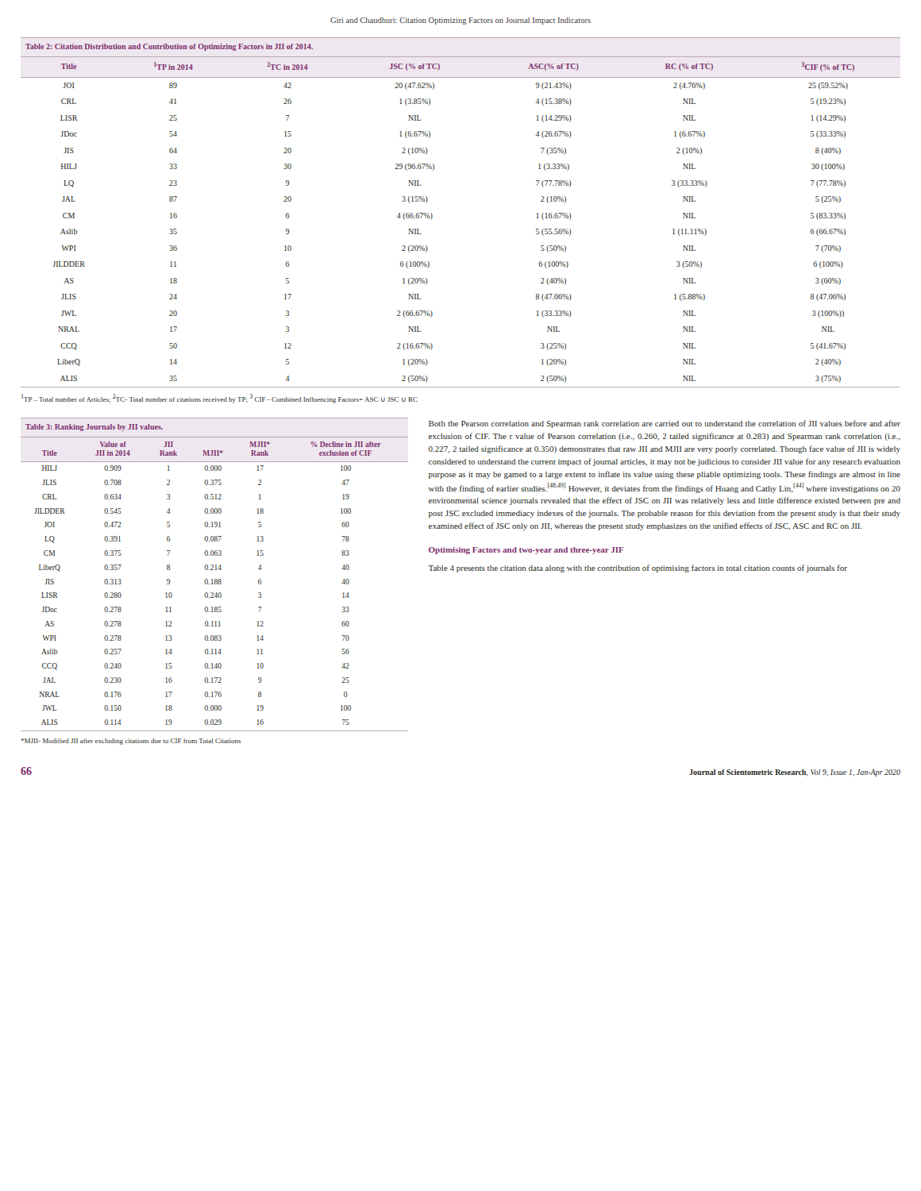Giri and Chaudhuri: Citation Optimizing Factors on Journal Impact Indicators
Table 2: Citation Distribution and Contribution of Optimizing Factors in JII of 2014.
| Title | 1 TP in 2014 | 2 TC in 2014 | JSC (% of TC) | ASC(% of TC) | RC (% of TC) | 3 CIF (% of TC) |
| --- | --- | --- | --- | --- | --- | --- |
| JOI | 89 | 42 | 20 (47.62%) | 9 (21.43%) | 2 (4.76%) | 25 (59.52%) |
| CRL | 41 | 26 | 1 (3.85%) | 4 (15.38%) | NIL | 5 (19.23%) |
| LISR | 25 | 7 | NIL | 1 (14.29%) | NIL | 1 (14.29%) |
| JDoc | 54 | 15 | 1 (6.67%) | 4 (26.67%) | 1 (6.67%) | 5 (33.33%) |
| JIS | 64 | 20 | 2 (10%) | 7 (35%) | 2 (10%) | 8 (40%) |
| HILJ | 33 | 30 | 29 (96.67%) | 1 (3.33%) | NIL | 30 (100%) |
| LQ | 23 | 9 | NIL | 7 (77.78%) | 3 (33.33%) | 7 (77.78%) |
| JAL | 87 | 20 | 3 (15%) | 2 (10%) | NIL | 5 (25%) |
| CM | 16 | 6 | 4 (66.67%) | 1 (16.67%) | NIL | 5 (83.33%) |
| Aslib | 35 | 9 | NIL | 5 (55.56%) | 1 (11.11%) | 6 (66.67%) |
| WPI | 36 | 10 | 2 (20%) | 5 (50%) | NIL | 7 (70%) |
| JILDDER | 11 | 6 | 6 (100%) | 6 (100%) | 3 (50%) | 6 (100%) |
| AS | 18 | 5 | 1 (20%) | 2 (40%) | NIL | 3 (60%) |
| JLIS | 24 | 17 | NIL | 8 (47.06%) | 1 (5.88%) | 8 (47.06%) |
| JWL | 20 | 3 | 2 (66.67%) | 1 (33.33%) | NIL | 3 (100%)) |
| NRAL | 17 | 3 | NIL | NIL | NIL | NIL |
| CCQ | 50 | 12 | 2 (16.67%) | 3 (25%) | NIL | 5 (41.67%) |
| LiberQ | 14 | 5 | 1 (20%) | 1 (20%) | NIL | 2 (40%) |
| ALIS | 35 | 4 | 2 (50%) | 2 (50%) | NIL | 3 (75%) |
1TP – Total number of Articles; 2TC- Total number of citations received by TP; 3 CIF - Combined Influencing Factors= ASC ∪ JSC ∪ RC
Table 3: Ranking Journals by JII values.
| Title | Value of JII in 2014 | JII Rank | MJII* | MJII* Rank | % Decline in JII after exclusion of CIF |
| --- | --- | --- | --- | --- | --- |
| HILJ | 0.909 | 1 | 0.000 | 17 | 100 |
| JLIS | 0.708 | 2 | 0.375 | 2 | 47 |
| CRL | 0.634 | 3 | 0.512 | 1 | 19 |
| JILDDER | 0.545 | 4 | 0.000 | 18 | 100 |
| JOI | 0.472 | 5 | 0.191 | 5 | 60 |
| LQ | 0.391 | 6 | 0.087 | 13 | 78 |
| CM | 0.375 | 7 | 0.063 | 15 | 83 |
| LiberQ | 0.357 | 8 | 0.214 | 4 | 40 |
| JIS | 0.313 | 9 | 0.188 | 6 | 40 |
| LISR | 0.280 | 10 | 0.240 | 3 | 14 |
| JDoc | 0.278 | 11 | 0.185 | 7 | 33 |
| AS | 0.278 | 12 | 0.111 | 12 | 60 |
| WPI | 0.278 | 13 | 0.083 | 14 | 70 |
| Aslib | 0.257 | 14 | 0.114 | 11 | 56 |
| CCQ | 0.240 | 15 | 0.140 | 10 | 42 |
| JAL | 0.230 | 16 | 0.172 | 9 | 25 |
| NRAL | 0.176 | 17 | 0.176 | 8 | 0 |
| JWL | 0.150 | 18 | 0.000 | 19 | 100 |
| ALIS | 0.114 | 19 | 0.029 | 16 | 75 |
*MJII- Modified JII after excluding citations due to CIF from Total Citations
Both the Pearson correlation and Spearman rank correlation are carried out to understand the correlation of JII values before and after exclusion of CIF. The r value of Pearson correlation (i.e., 0.260, 2 tailed significance at 0.283) and Spearman rank correlation (i.e., 0.227, 2 tailed significance at 0.350) demonstrates that raw JII and MJII are very poorly correlated. Though face value of JII is widely considered to understand the current impact of journal articles, it may not be judicious to consider JII value for any research evaluation purpose as it may be gamed to a large extent to inflate its value using these pliable optimizing tools. These findings are almost in line with the finding of earlier studies.[48,49] However, it deviates from the findings of Huang and Cathy Lin,[44] where investigations on 20 environmental science journals revealed that the effect of JSC on JII was relatively less and little difference existed between pre and post JSC excluded immediacy indexes of the journals. The probable reason for this deviation from the present study is that their study examined effect of JSC only on JII, whereas the present study emphasizes on the unified effects of JSC, ASC and RC on JII.
Optimising Factors and two-year and three-year JIF
Table 4 presents the citation data along with the contribution of optimising factors in total citation counts of journals for
66
Journal of Scientometric Research, Vol 9, Issue 1, Jan-Apr 2020